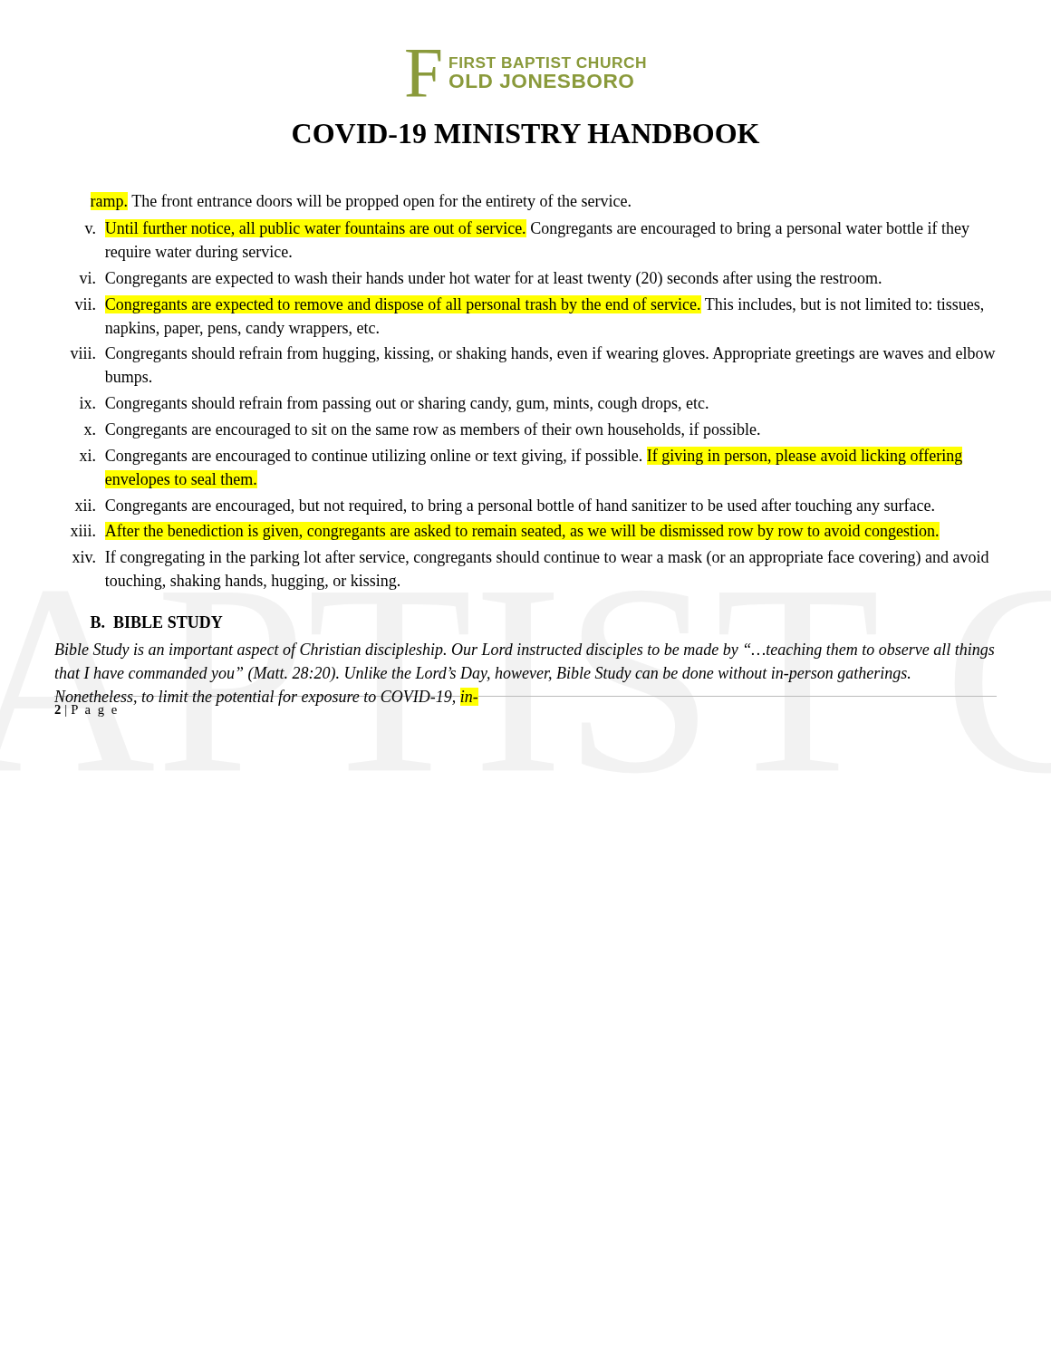FIRST BAPTIST CHURCH
FFIRST BAPTIST CHURCH OLD JONESBORO
COVID-19 MINISTRY HANDBOOK
ramp. The front entrance doors will be propped open for the entirety of the service.
Until further notice, all public water fountains are out of service. Congregants are encouraged to bring a personal water bottle if they require water during service.
Congregants are expected to wash their hands under hot water for at least twenty (20) seconds after using the restroom.
Congregants are expected to remove and dispose of all personal trash by the end of service. This includes, but is not limited to: tissues, napkins, paper, pens, candy wrappers, etc.
Congregants should refrain from hugging, kissing, or shaking hands, even if wearing gloves. Appropriate greetings are waves and elbow bumps.
Congregants should refrain from passing out or sharing candy, gum, mints, cough drops, etc.
Congregants are encouraged to sit on the same row as members of their own households, if possible.
Congregants are encouraged to continue utilizing online or text giving, if possible. If giving in person, please avoid licking offering envelopes to seal them.
Congregants are encouraged, but not required, to bring a personal bottle of hand sanitizer to be used after touching any surface.
After the benediction is given, congregants are asked to remain seated, as we will be dismissed row by row to avoid congestion.
If congregating in the parking lot after service, congregants should continue to wear a mask (or an appropriate face covering) and avoid touching, shaking hands, hugging, or kissing.
B. BIBLE STUDY
Bible Study is an important aspect of Christian discipleship. Our Lord instructed disciples to be made by “…teaching them to observe all things that I have commanded you” (Matt. 28:20). Unlike the Lord’s Day, however, Bible Study can be done without in-person gatherings. Nonetheless, to limit the potential for exposure to COVID-19, in-
2|P a g e